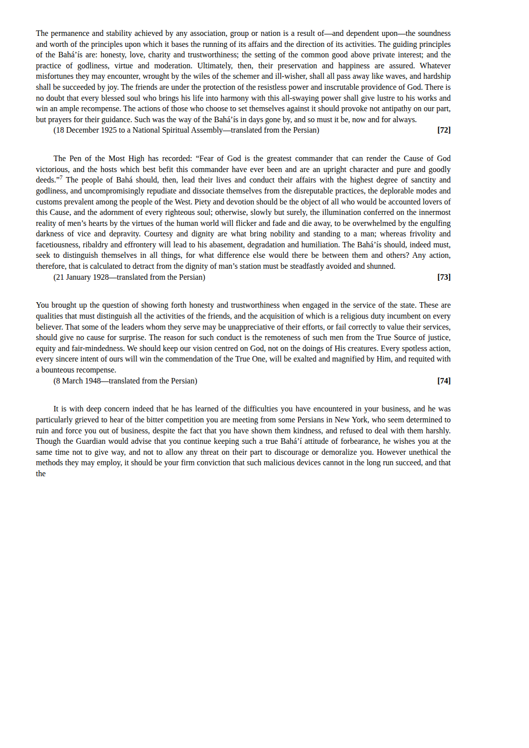The permanence and stability achieved by any association, group or nation is a result of—and dependent upon—the soundness and worth of the principles upon which it bases the running of its affairs and the direction of its activities. The guiding principles of the Bahá’ís are: honesty, love, charity and trustworthiness; the setting of the common good above private interest; and the practice of godliness, virtue and moderation. Ultimately, then, their preservation and happiness are assured. Whatever misfortunes they may encounter, wrought by the wiles of the schemer and ill-wisher, shall all pass away like waves, and hardship shall be succeeded by joy. The friends are under the protection of the resistless power and inscrutable providence of God. There is no doubt that every blessed soul who brings his life into harmony with this all-swaying power shall give lustre to his works and win an ample recompense. The actions of those who choose to set themselves against it should provoke not antipathy on our part, but prayers for their guidance. Such was the way of the Bahá’ís in days gone by, and so must it be, now and for always.
(18 December 1925 to a National Spiritual Assembly—translated from the Persian) [72]
The Pen of the Most High has recorded: “Fear of God is the greatest commander that can render the Cause of God victorious, and the hosts which best befit this commander have ever been and are an upright character and pure and goodly deeds.”7 The people of Bahá should, then, lead their lives and conduct their affairs with the highest degree of sanctity and godliness, and uncompromisingly repudiate and dissociate themselves from the disreputable practices, the deplorable modes and customs prevalent among the people of the West. Piety and devotion should be the object of all who would be accounted lovers of this Cause, and the adornment of every righteous soul; otherwise, slowly but surely, the illumination conferred on the innermost reality of men’s hearts by the virtues of the human world will flicker and fade and die away, to be overwhelmed by the engulfing darkness of vice and depravity. Courtesy and dignity are what bring nobility and standing to a man; whereas frivolity and facetiousness, ribaldry and effrontery will lead to his abasement, degradation and humiliation. The Bahá’ís should, indeed must, seek to distinguish themselves in all things, for what difference else would there be between them and others? Any action, therefore, that is calculated to detract from the dignity of man’s station must be steadfastly avoided and shunned.
(21 January 1928—translated from the Persian) [73]
You brought up the question of showing forth honesty and trustworthiness when engaged in the service of the state. These are qualities that must distinguish all the activities of the friends, and the acquisition of which is a religious duty incumbent on every believer. That some of the leaders whom they serve may be unappreciative of their efforts, or fail correctly to value their services, should give no cause for surprise. The reason for such conduct is the remoteness of such men from the True Source of justice, equity and fair-mindedness. We should keep our vision centred on God, not on the doings of His creatures. Every spotless action, every sincere intent of ours will win the commendation of the True One, will be exalted and magnified by Him, and requited with a bounteous recompense.
(8 March 1948—translated from the Persian) [74]
It is with deep concern indeed that he has learned of the difficulties you have encountered in your business, and he was particularly grieved to hear of the bitter competition you are meeting from some Persians in New York, who seem determined to ruin and force you out of business, despite the fact that you have shown them kindness, and refused to deal with them harshly. Though the Guardian would advise that you continue keeping such a true Bahá’í attitude of forbearance, he wishes you at the same time not to give way, and not to allow any threat on their part to discourage or demoralize you. However unethical the methods they may employ, it should be your firm conviction that such malicious devices cannot in the long run succeed, and that the